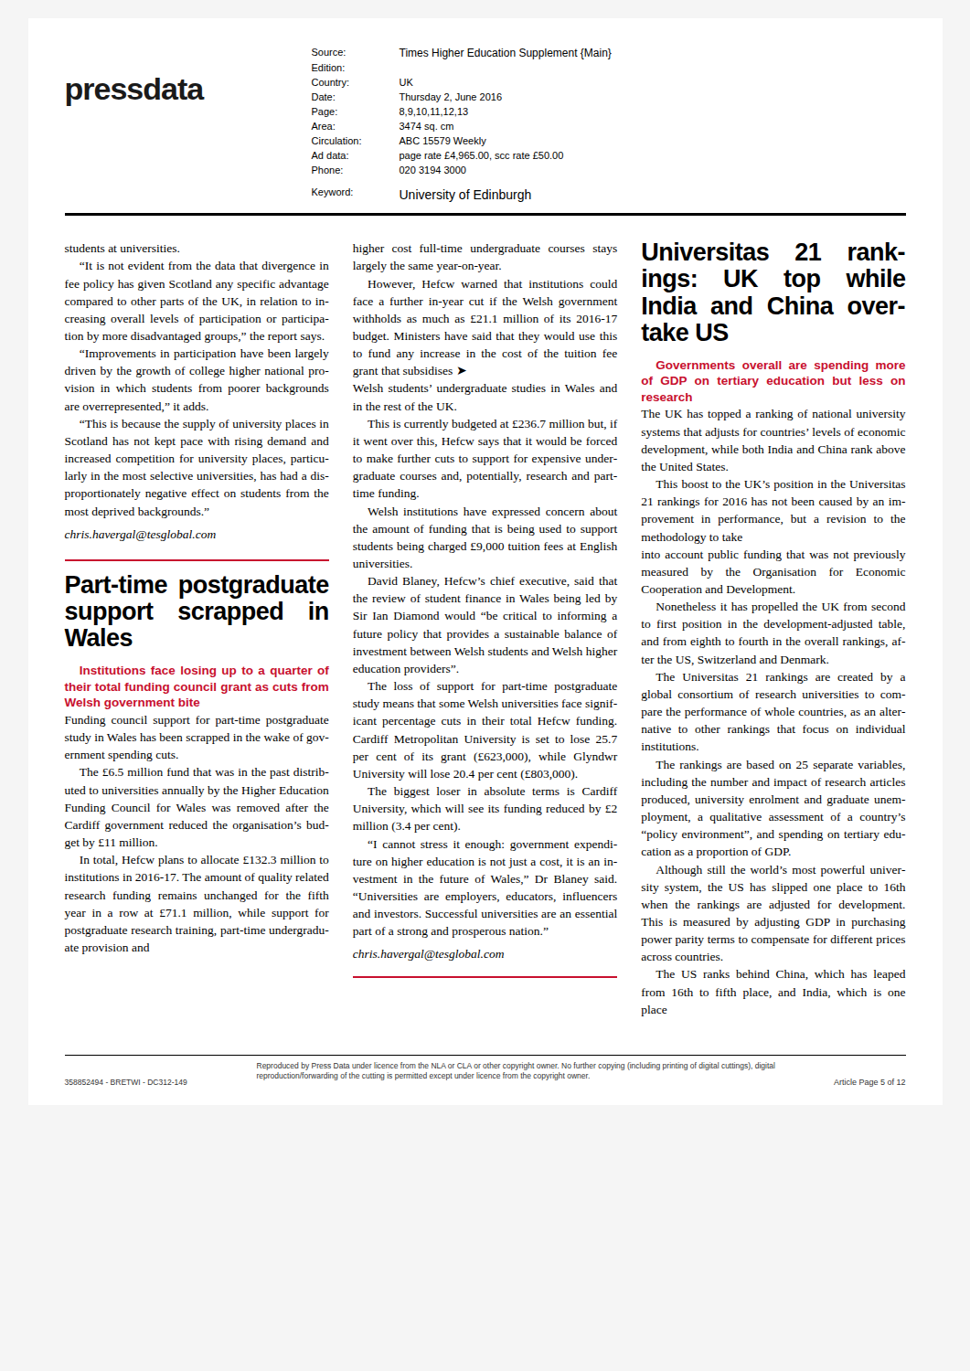pressdata
| Source: | Times Higher Education Supplement {Main} |
| Edition: | |
| Country: | UK |
| Date: | Thursday 2, June 2016 |
| Page: | 8,9,10,11,12,13 |
| Area: | 3474 sq. cm |
| Circulation: | ABC 15579 Weekly |
| Ad data: | page rate £4,965.00, scc rate £50.00 |
| Phone: | 020 3194 3000 |
| Keyword: | University of Edinburgh |
students at universities.
“It is not evident from the data that divergence in fee policy has given Scotland any specific advantage compared to other parts of the UK, in relation to increasing overall levels of participation or participation by more disadvantaged groups,” the report says.
“Improvements in participation have been largely driven by the growth of college higher national provision in which students from poorer backgrounds are overrepresented,” it adds.
“This is because the supply of university places in Scotland has not kept pace with rising demand and increased competition for university places, particularly in the most selective universities, has had a disproportionately negative effect on students from the most deprived backgrounds.”
chris.havergal@tesglobal.com
Part-time postgraduate support scrapped in Wales
Institutions face losing up to a quarter of their total funding council grant as cuts from Welsh government bite
Funding council support for part-time postgraduate study in Wales has been scrapped in the wake of government spending cuts.
The £6.5 million fund that was in the past distributed to universities annually by the Higher Education Funding Council for Wales was removed after the Cardiff government reduced the organisation’s budget by £11 million.
In total, Hefcw plans to allocate £132.3 million to institutions in 2016-17. The amount of quality related research funding remains unchanged for the fifth year in a row at £71.1 million, while support for postgraduate research training, part-time undergraduate provision and
higher cost full-time undergraduate courses stays largely the same year-on-year.
However, Hefcw warned that institutions could face a further in-year cut if the Welsh government withholds as much as £21.1 million of its 2016-17 budget. Ministers have said that they would use this to fund any increase in the cost of the tuition fee grant that subsidises ➤
Welsh students’ undergraduate studies in Wales and in the rest of the UK.
This is currently budgeted at £236.7 million but, if it went over this, Hefcw says that it would be forced to make further cuts to support for expensive undergraduate courses and, potentially, research and part-time funding.
Welsh institutions have expressed concern about the amount of funding that is being used to support students being charged £9,000 tuition fees at English universities.
David Blaney, Hefcw’s chief executive, said that the review of student finance in Wales being led by Sir Ian Diamond would “be critical to informing a future policy that provides a sustainable balance of investment between Welsh students and Welsh higher education providers”.
The loss of support for part-time postgraduate study means that some Welsh universities face significant percentage cuts in their total Hefcw funding. Cardiff Metropolitan University is set to lose 25.7 per cent of its grant (£623,000), while Glyndwr University will lose 20.4 per cent (£803,000).
The biggest loser in absolute terms is Cardiff University, which will see its funding reduced by £2 million (3.4 per cent).
“I cannot stress it enough: government expenditure on higher education is not just a cost, it is an investment in the future of Wales,” Dr Blaney said. “Universities are employers, educators, influencers and investors. Successful universities are an essential part of a strong and prosperous nation.”
chris.havergal@tesglobal.com
Universitas 21 rankings: UK top while India and China overtake US
Governments overall are spending more of GDP on tertiary education but less on research
The UK has topped a ranking of national university systems that adjusts for countries’ levels of economic development, while both India and China rank above the United States.
This boost to the UK’s position in the Universitas 21 rankings for 2016 has not been caused by an improvement in performance, but a revision to the methodology to take
into account public funding that was not previously measured by the Organisation for Economic Cooperation and Development.
Nonetheless it has propelled the UK from second to first position in the development-adjusted table, and from eighth to fourth in the overall rankings, after the US, Switzerland and Denmark.
The Universitas 21 rankings are created by a global consortium of research universities to compare the performance of whole countries, as an alternative to other rankings that focus on individual institutions.
The rankings are based on 25 separate variables, including the number and impact of research articles produced, university enrolment and graduate unemployment, a qualitative assessment of a country’s “policy environment”, and spending on tertiary education as a proportion of GDP.
Although still the world’s most powerful university system, the US has slipped one place to 16th when the rankings are adjusted for development. This is measured by adjusting GDP in purchasing power parity terms to compensate for different prices across countries.
The US ranks behind China, which has leaped from 16th to fifth place, and India, which is one place
358852494 - BRETWI - DC312-149
Reproduced by Press Data under licence from the NLA or CLA or other copyright owner. No further copying (including printing of digital cuttings), digital reproduction/forwarding of the cutting is permitted except under licence from the copyright owner.
Article Page 5 of 12